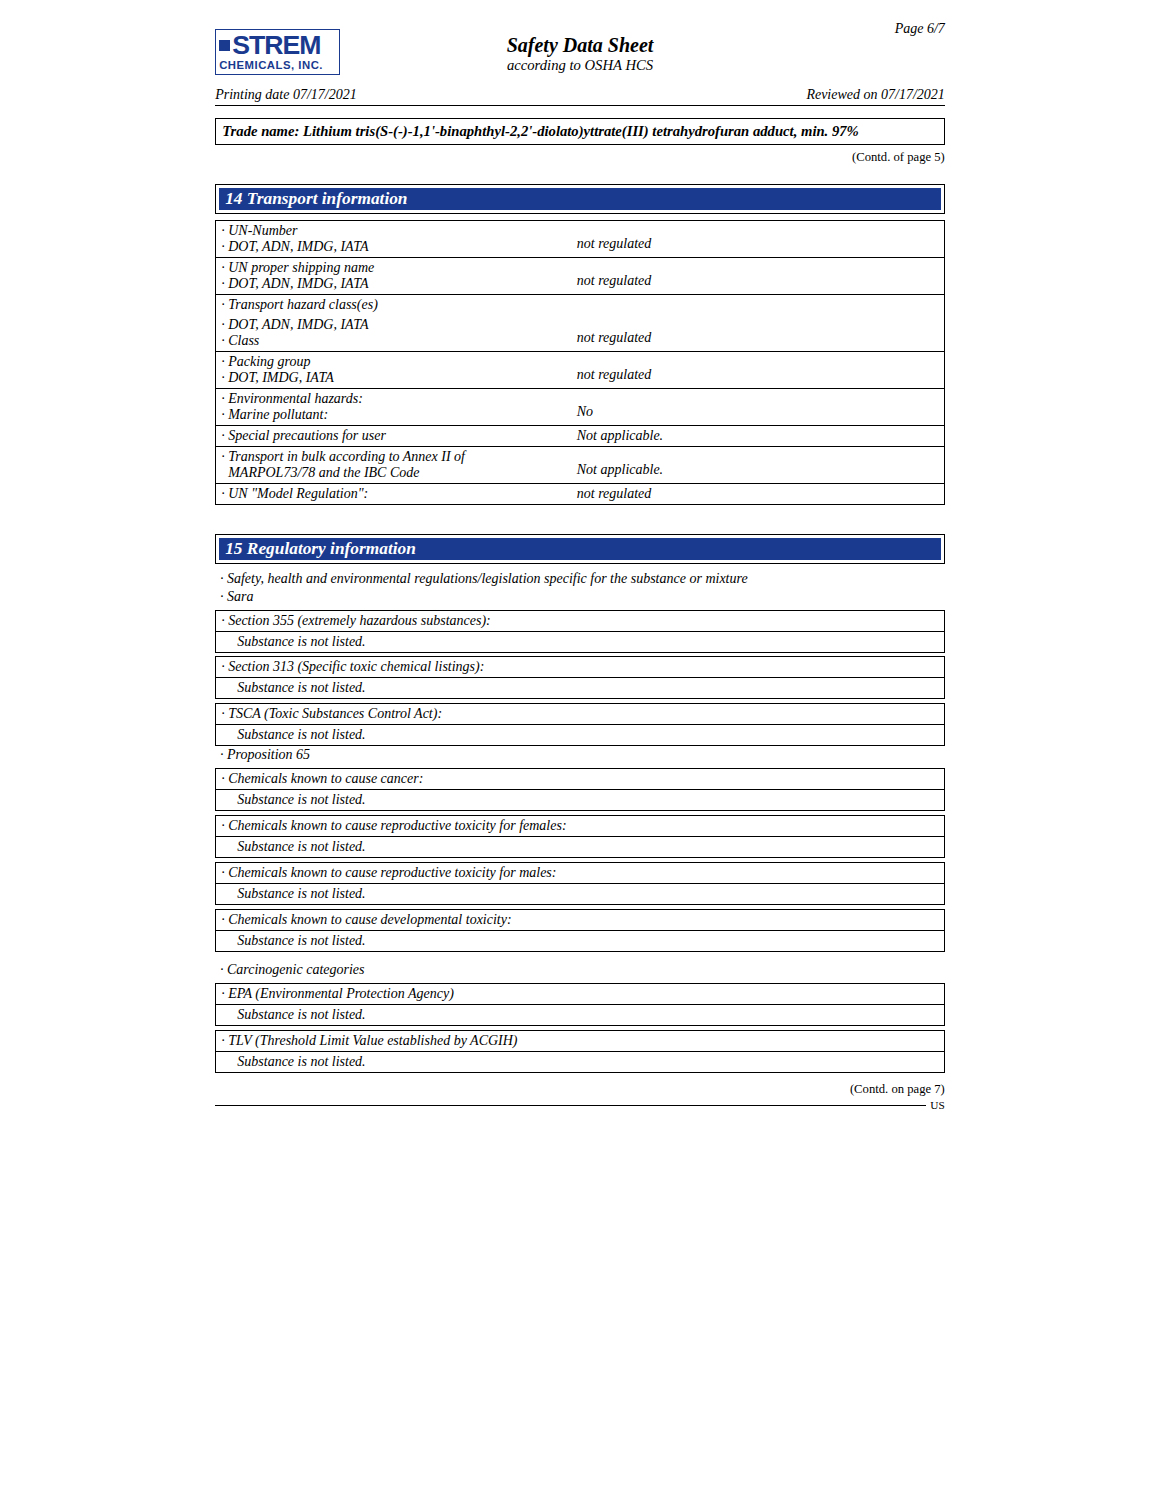Page 6/7
STREM
CHEMICALS, INC.
Safety Data Sheet
according to OSHA HCS
Printing date 07/17/2021 Reviewed on 07/17/2021
Trade name: Lithium tris(S-(-)-1,1'-binaphthyl-2,2'-diolato)yttrate(III) tetrahydrofuran adduct, min. 97%
(Contd. of page 5)
14 Transport information
· UN-Number
· DOT, ADN, IMDG, IATA
not regulated
· UN proper shipping name
· DOT, ADN, IMDG, IATA
not regulated
· Transport hazard class(es)
· DOT, ADN, IMDG, IATA
· Class
not regulated
· Packing group
· DOT, IMDG, IATA
not regulated
· Environmental hazards:
· Marine pollutant:
No
· Special precautions for user
Not applicable.
· Transport in bulk according to Annex II of
MARPOL73/78 and the IBC Code
Not applicable.
· UN "Model Regulation":
not regulated
15 Regulatory information
· Safety, health and environmental regulations/legislation specific for the substance or mixture
· Sara
· Section 355 (extremely hazardous substances):
Substance is not listed.
· Section 313 (Specific toxic chemical listings):
Substance is not listed.
· TSCA (Toxic Substances Control Act):
Substance is not listed.
· Proposition 65
· Chemicals known to cause cancer:
Substance is not listed.
· Chemicals known to cause reproductive toxicity for females:
Substance is not listed.
· Chemicals known to cause reproductive toxicity for males:
Substance is not listed.
· Chemicals known to cause developmental toxicity:
Substance is not listed.
· Carcinogenic categories
· EPA (Environmental Protection Agency)
Substance is not listed.
· TLV (Threshold Limit Value established by ACGIH)
Substance is not listed.
(Contd. on page 7)
US